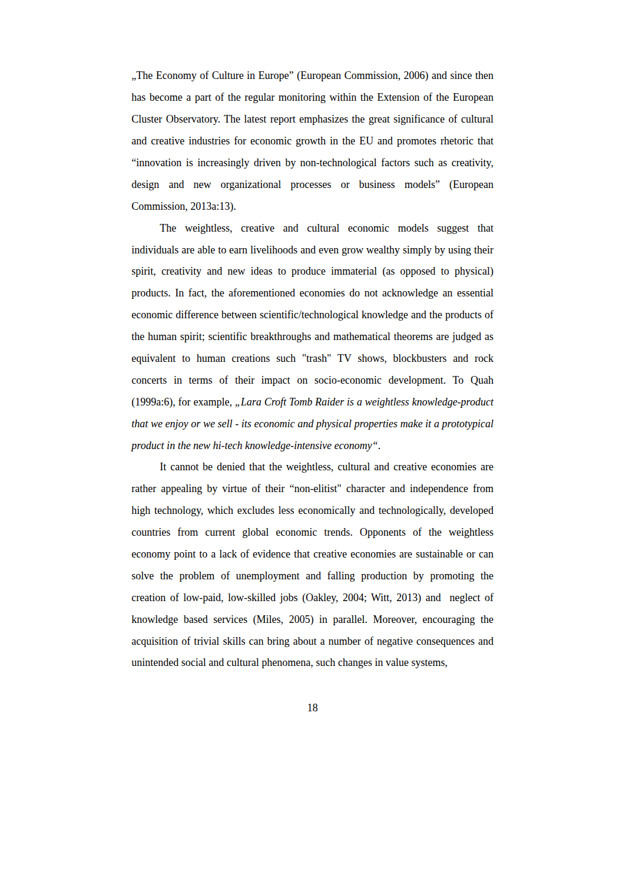„The Economy of Culture in Europe” (European Commission, 2006) and since then has become a part of the regular monitoring within the Extension of the European Cluster Observatory. The latest report emphasizes the great significance of cultural and creative industries for economic growth in the EU and promotes rhetoric that “innovation is increasingly driven by non-technological factors such as creativity, design and new organizational processes or business models” (European Commission, 2013a:13).
The weightless, creative and cultural economic models suggest that individuals are able to earn livelihoods and even grow wealthy simply by using their spirit, creativity and new ideas to produce immaterial (as opposed to physical) products. In fact, the aforementioned economies do not acknowledge an essential economic difference between scientific/technological knowledge and the products of the human spirit; scientific breakthroughs and mathematical theorems are judged as equivalent to human creations such "trash" TV shows, blockbusters and rock concerts in terms of their impact on socio-economic development. To Quah (1999a:6), for example, „Lara Croft Tomb Raider is a weightless knowledge-product that we enjoy or we sell - its economic and physical properties make it a prototypical product in the new hi-tech knowledge-intensive economy“.
It cannot be denied that the weightless, cultural and creative economies are rather appealing by virtue of their “non-elitist" character and independence from high technology, which excludes less economically and technologically, developed countries from current global economic trends. Opponents of the weightless economy point to a lack of evidence that creative economies are sustainable or can solve the problem of unemployment and falling production by promoting the creation of low-paid, low-skilled jobs (Oakley, 2004; Witt, 2013) and neglect of knowledge based services (Miles, 2005) in parallel. Moreover, encouraging the acquisition of trivial skills can bring about a number of negative consequences and unintended social and cultural phenomena, such changes in value systems,
18